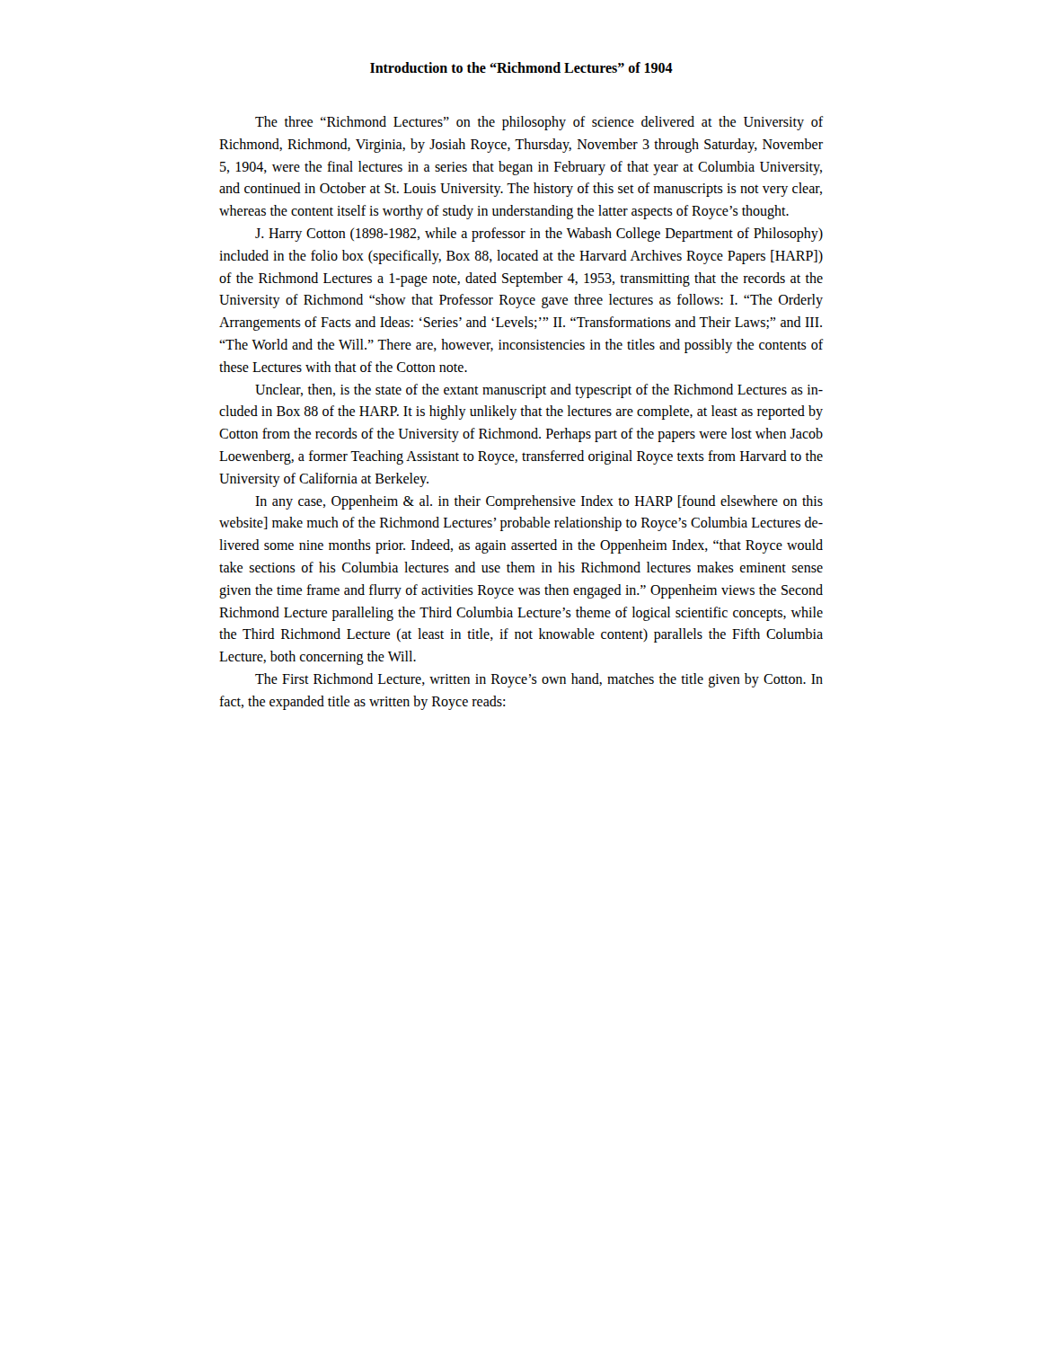Introduction to the “Richmond Lectures” of 1904
The three “Richmond Lectures” on the philosophy of science delivered at the University of Richmond, Richmond, Virginia, by Josiah Royce, Thursday, November 3 through Saturday, November 5, 1904, were the final lectures in a series that began in February of that year at Columbia University, and continued in October at St. Louis University. The history of this set of manuscripts is not very clear, whereas the content itself is worthy of study in understanding the latter aspects of Royce’s thought.
J. Harry Cotton (1898-1982, while a professor in the Wabash College Department of Philosophy) included in the folio box (specifically, Box 88, located at the Harvard Archives Royce Papers [HARP]) of the Richmond Lectures a 1-page note, dated September 4, 1953, transmitting that the records at the University of Richmond “show that Professor Royce gave three lectures as follows: I. “The Orderly Arrangements of Facts and Ideas: ‘Series’ and ‘Levels;’” II. “Transformations and Their Laws;” and III. “The World and the Will.” There are, however, inconsistencies in the titles and possibly the contents of these Lectures with that of the Cotton note.
Unclear, then, is the state of the extant manuscript and typescript of the Richmond Lectures as included in Box 88 of the HARP. It is highly unlikely that the lectures are complete, at least as reported by Cotton from the records of the University of Richmond. Perhaps part of the papers were lost when Jacob Loewenberg, a former Teaching Assistant to Royce, transferred original Royce texts from Harvard to the University of California at Berkeley.
In any case, Oppenheim & al. in their Comprehensive Index to HARP [found elsewhere on this website] make much of the Richmond Lectures’ probable relationship to Royce’s Columbia Lectures delivered some nine months prior. Indeed, as again asserted in the Oppenheim Index, “that Royce would take sections of his Columbia lectures and use them in his Richmond lectures makes eminent sense given the time frame and flurry of activities Royce was then engaged in.” Oppenheim views the Second Richmond Lecture paralleling the Third Columbia Lecture’s theme of logical scientific concepts, while the Third Richmond Lecture (at least in title, if not knowable content) parallels the Fifth Columbia Lecture, both concerning the Will.
The First Richmond Lecture, written in Royce’s own hand, matches the title given by Cotton. In fact, the expanded title as written by Royce reads: